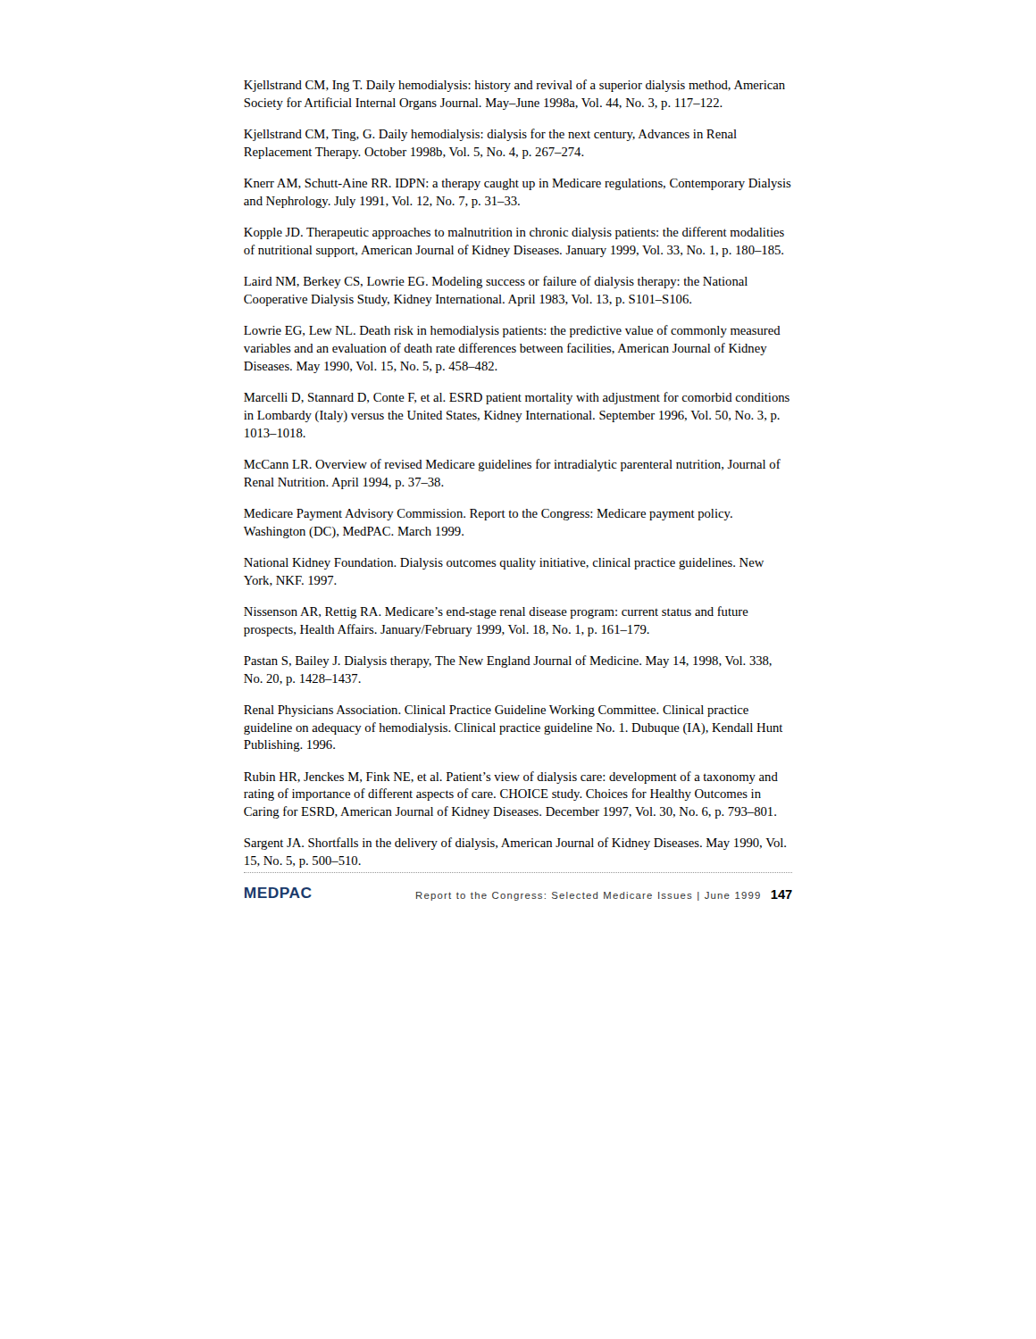Kjellstrand CM, Ing T. Daily hemodialysis: history and revival of a superior dialysis method, American Society for Artificial Internal Organs Journal. May–June 1998a, Vol. 44, No. 3, p. 117–122.
Kjellstrand CM, Ting, G. Daily hemodialysis: dialysis for the next century, Advances in Renal Replacement Therapy. October 1998b, Vol. 5, No. 4, p. 267–274.
Knerr AM, Schutt-Aine RR. IDPN: a therapy caught up in Medicare regulations, Contemporary Dialysis and Nephrology. July 1991, Vol. 12, No. 7, p. 31–33.
Kopple JD. Therapeutic approaches to malnutrition in chronic dialysis patients: the different modalities of nutritional support, American Journal of Kidney Diseases. January 1999, Vol. 33, No. 1, p. 180–185.
Laird NM, Berkey CS, Lowrie EG. Modeling success or failure of dialysis therapy: the National Cooperative Dialysis Study, Kidney International. April 1983, Vol. 13, p. S101–S106.
Lowrie EG, Lew NL. Death risk in hemodialysis patients: the predictive value of commonly measured variables and an evaluation of death rate differences between facilities, American Journal of Kidney Diseases. May 1990, Vol. 15, No. 5, p. 458–482.
Marcelli D, Stannard D, Conte F, et al. ESRD patient mortality with adjustment for comorbid conditions in Lombardy (Italy) versus the United States, Kidney International. September 1996, Vol. 50, No. 3, p. 1013–1018.
McCann LR. Overview of revised Medicare guidelines for intradialytic parenteral nutrition, Journal of Renal Nutrition. April 1994, p. 37–38.
Medicare Payment Advisory Commission. Report to the Congress: Medicare payment policy. Washington (DC), MedPAC. March 1999.
National Kidney Foundation. Dialysis outcomes quality initiative, clinical practice guidelines. New York, NKF. 1997.
Nissenson AR, Rettig RA. Medicare’s end-stage renal disease program: current status and future prospects, Health Affairs. January/February 1999, Vol. 18, No. 1, p. 161–179.
Pastan S, Bailey J. Dialysis therapy, The New England Journal of Medicine. May 14, 1998, Vol. 338, No. 20, p. 1428–1437.
Renal Physicians Association. Clinical Practice Guideline Working Committee. Clinical practice guideline on adequacy of hemodialysis. Clinical practice guideline No. 1. Dubuque (IA), Kendall Hunt Publishing. 1996.
Rubin HR, Jenckes M, Fink NE, et al. Patient’s view of dialysis care: development of a taxonomy and rating of importance of different aspects of care. CHOICE study. Choices for Healthy Outcomes in Caring for ESRD, American Journal of Kidney Diseases. December 1997, Vol. 30, No. 6, p. 793–801.
Sargent JA. Shortfalls in the delivery of dialysis, American Journal of Kidney Diseases. May 1990, Vol. 15, No. 5, p. 500–510.
MEDPAC
Report to the Congress: Selected Medicare Issues | June 1999 147